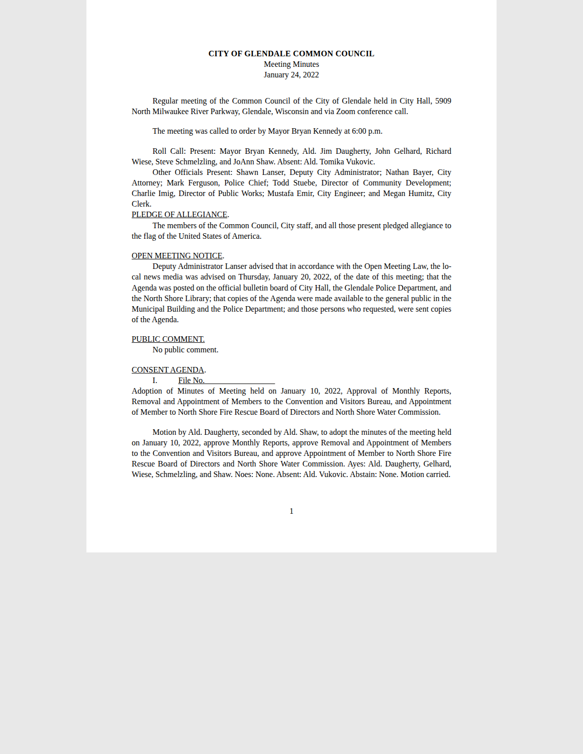CITY OF GLENDALE COMMON COUNCIL
Meeting Minutes
January 24, 2022
Regular meeting of the Common Council of the City of Glendale held in City Hall, 5909 North Milwaukee River Parkway, Glendale, Wisconsin and via Zoom conference call.
The meeting was called to order by Mayor Bryan Kennedy at 6:00 p.m.
Roll Call: Present: Mayor Bryan Kennedy, Ald. Jim Daugherty, John Gelhard, Richard Wiese, Steve Schmelzling, and JoAnn Shaw. Absent: Ald. Tomika Vukovic.
Other Officials Present: Shawn Lanser, Deputy City Administrator; Nathan Bayer, City Attorney; Mark Ferguson, Police Chief; Todd Stuebe, Director of Community Development; Charlie Imig, Director of Public Works; Mustafa Emir, City Engineer; and Megan Humitz, City Clerk.
PLEDGE OF ALLEGIANCE.
The members of the Common Council, City staff, and all those present pledged allegiance to the flag of the United States of America.
OPEN MEETING NOTICE.
Deputy Administrator Lanser advised that in accordance with the Open Meeting Law, the local news media was advised on Thursday, January 20, 2022, of the date of this meeting; that the Agenda was posted on the official bulletin board of City Hall, the Glendale Police Department, and the North Shore Library; that copies of the Agenda were made available to the general public in the Municipal Building and the Police Department; and those persons who requested, were sent copies of the Agenda.
PUBLIC COMMENT.
No public comment.
CONSENT AGENDA.
I. File No.
Adoption of Minutes of Meeting held on January 10, 2022, Approval of Monthly Reports, Removal and Appointment of Members to the Convention and Visitors Bureau, and Appointment of Member to North Shore Fire Rescue Board of Directors and North Shore Water Commission.
Motion by Ald. Daugherty, seconded by Ald. Shaw, to adopt the minutes of the meeting held on January 10, 2022, approve Monthly Reports, approve Removal and Appointment of Members to the Convention and Visitors Bureau, and approve Appointment of Member to North Shore Fire Rescue Board of Directors and North Shore Water Commission. Ayes: Ald. Daugherty, Gelhard, Wiese, Schmelzling, and Shaw. Noes: None. Absent: Ald. Vukovic. Abstain: None. Motion carried.
1